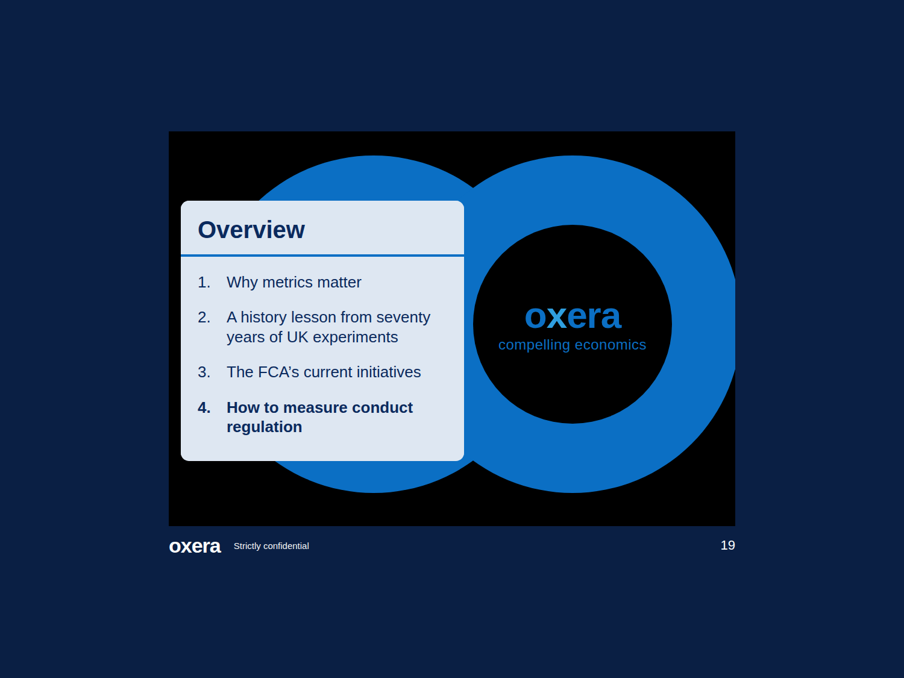oxera
compelling economics
Overview
Why metrics matter
A history lesson from seventy years of UK experiments
The FCA’s current initiatives
How to measure conduct regulation
oxera
Strictly confidential
19